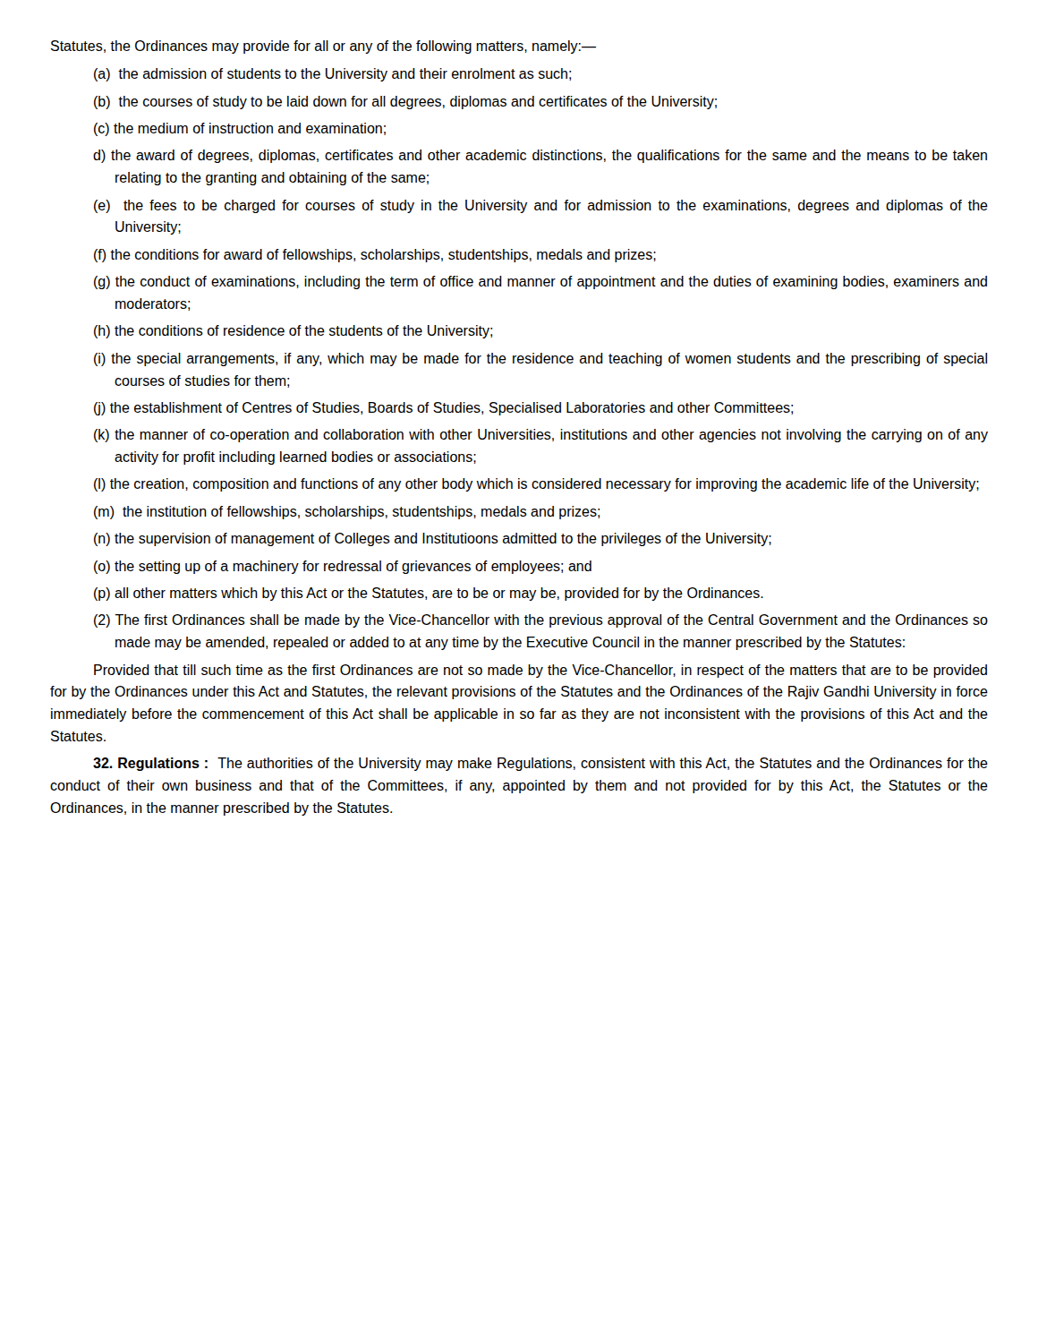Statutes, the Ordinances may provide for all or any of the following matters, namely:—
(a) the admission of students to the University and their enrolment as such;
(b) the courses of study to be laid down for all degrees, diplomas and certificates of the University;
(c) the medium of instruction and examination;
d) the award of degrees, diplomas, certificates and other academic distinctions, the qualifications for the same and the means to be taken relating to the granting and obtaining of the same;
(e) the fees to be charged for courses of study in the University and for admission to the examinations, degrees and diplomas of the University;
(f) the conditions for award of fellowships, scholarships, studentships, medals and prizes;
(g) the conduct of examinations, including the term of office and manner of appointment and the duties of examining bodies, examiners and moderators;
(h) the conditions of residence of the students of the University;
(i) the special arrangements, if any, which may be made for the residence and teaching of women students and the prescribing of special courses of studies for them;
(j) the establishment of Centres of Studies, Boards of Studies, Specialised Laboratories and other Committees;
(k) the manner of co-operation and collaboration with other Universities, institutions and other agencies not involving the carrying on of any activity for profit including learned bodies or associations;
(l) the creation, composition and functions of any other body which is considered necessary for improving the academic life of the University;
(m) the institution of fellowships, scholarships, studentships, medals and prizes;
(n) the supervision of management of Colleges and Institutioons admitted to the privileges of the University;
(o) the setting up of a machinery for redressal of grievances of employees; and
(p) all other matters which by this Act or the Statutes, are to be or may be, provided for by the Ordinances.
(2) The first Ordinances shall be made by the Vice-Chancellor with the previous approval of the Central Government and the Ordinances so made may be amended, repealed or added to at any time by the Executive Council in the manner prescribed by the Statutes:
Provided that till such time as the first Ordinances are not so made by the Vice-Chancellor, in respect of the matters that are to be provided for by the Ordinances under this Act and Statutes, the relevant provisions of the Statutes and the Ordinances of the Rajiv Gandhi University in force immediately before the commencement of this Act shall be applicable in so far as they are not inconsistent with the provisions of this Act and the Statutes.
32. Regulations : The authorities of the University may make Regulations, consistent with this Act, the Statutes and the Ordinances for the conduct of their own business and that of the Committees, if any, appointed by them and not provided for by this Act, the Statutes or the Ordinances, in the manner prescribed by the Statutes.